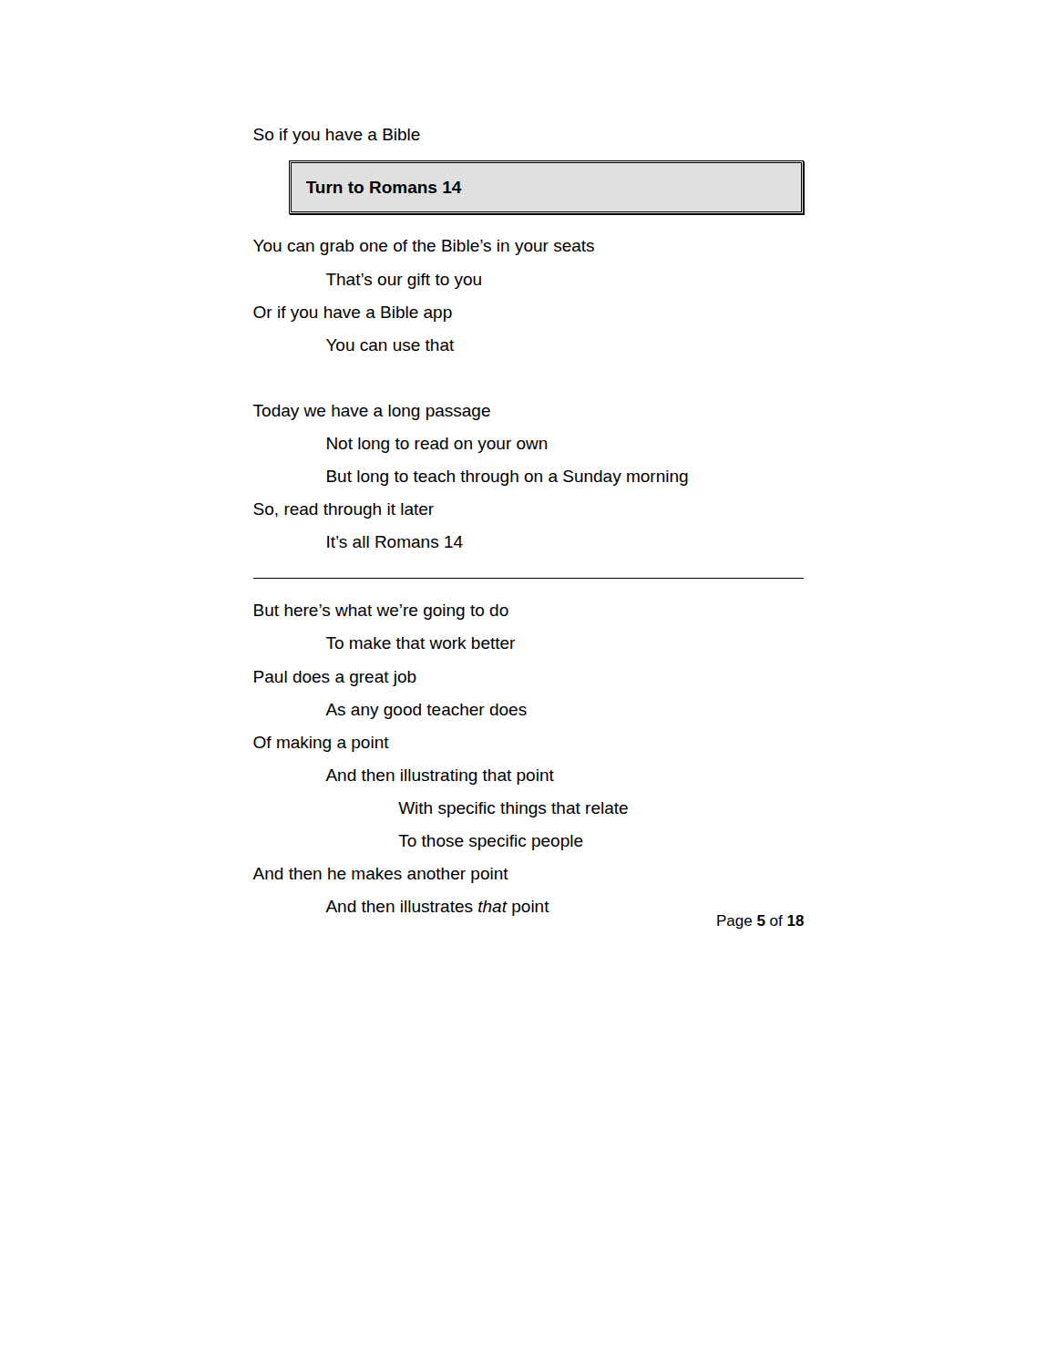So if you have a Bible
Turn to Romans 14
You can grab one of the Bible’s in your seats
That’s our gift to you
Or if you have a Bible app
You can use that
Today we have a long passage
Not long to read on your own
But long to teach through on a Sunday morning
So, read through it later
It’s all Romans 14
But here’s what we’re going to do
To make that work better
Paul does a great job
As any good teacher does
Of making a point
And then illustrating that point
With specific things that relate
To those specific people
And then he makes another point
And then illustrates that point
Page 5 of 18